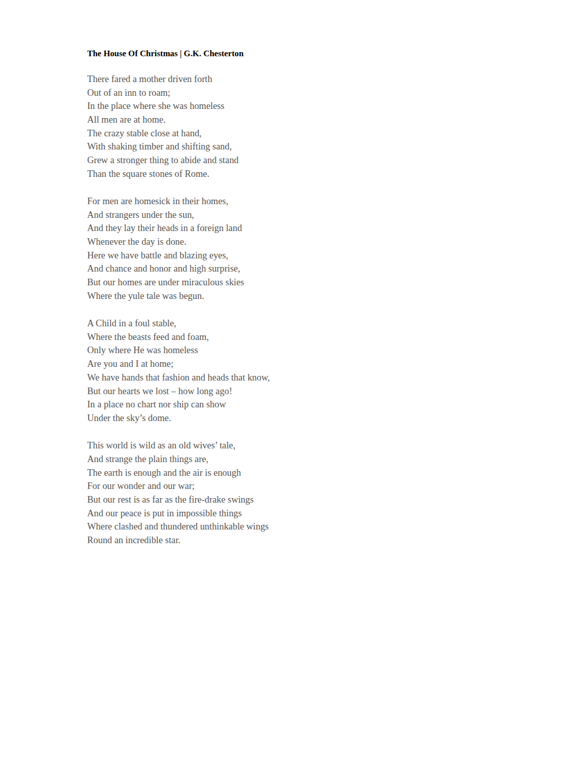The House Of Christmas | G.K. Chesterton
There fared a mother driven forth
Out of an inn to roam;
In the place where she was homeless
All men are at home.
The crazy stable close at hand,
With shaking timber and shifting sand,
Grew a stronger thing to abide and stand
Than the square stones of Rome.
For men are homesick in their homes,
And strangers under the sun,
And they lay their heads in a foreign land
Whenever the day is done.
Here we have battle and blazing eyes,
And chance and honor and high surprise,
But our homes are under miraculous skies
Where the yule tale was begun.
A Child in a foul stable,
Where the beasts feed and foam,
Only where He was homeless
Are you and I at home;
We have hands that fashion and heads that know,
But our hearts we lost – how long ago!
In a place no chart nor ship can show
Under the sky’s dome.
This world is wild as an old wives’ tale,
And strange the plain things are,
The earth is enough and the air is enough
For our wonder and our war;
But our rest is as far as the fire-drake swings
And our peace is put in impossible things
Where clashed and thundered unthinkable wings
Round an incredible star.